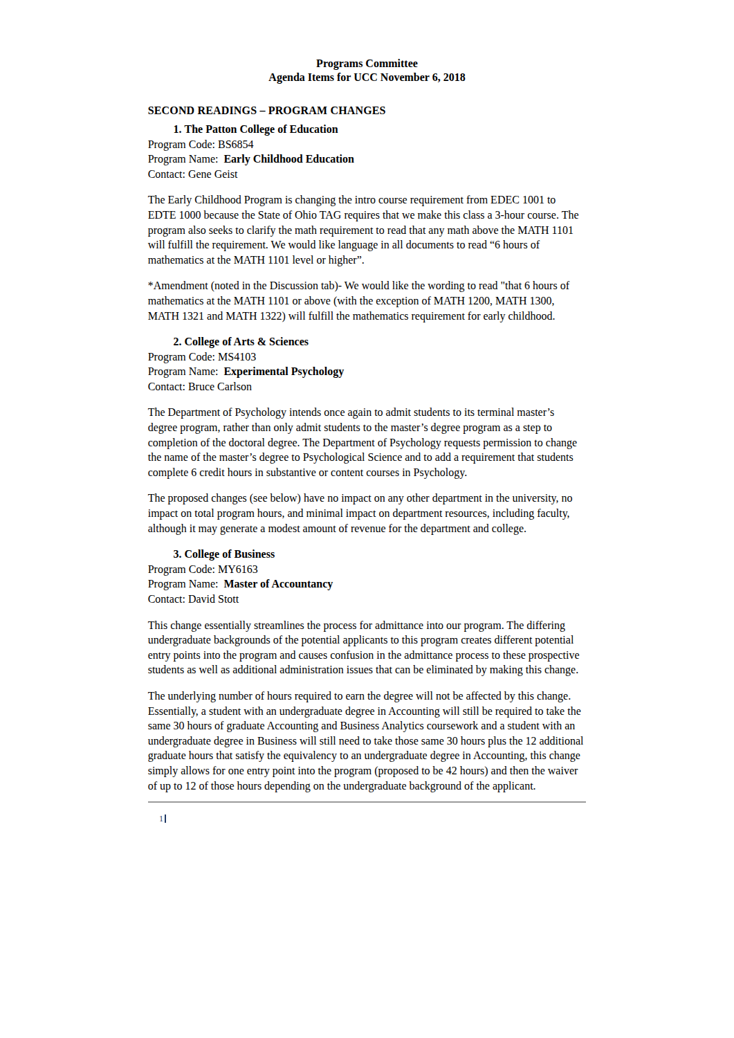Programs Committee Agenda Items for UCC November 6, 2018
SECOND READINGS – PROGRAM CHANGES
The Patton College of Education
Program Code: BS6854
Program Name: Early Childhood Education
Contact: Gene Geist
The Early Childhood Program is changing the intro course requirement from EDEC 1001 to EDTE 1000 because the State of Ohio TAG requires that we make this class a 3-hour course. The program also seeks to clarify the math requirement to read that any math above the MATH 1101 will fulfill the requirement. We would like language in all documents to read “6 hours of mathematics at the MATH 1101 level or higher”.
*Amendment (noted in the Discussion tab)- We would like the wording to read "that 6 hours of mathematics at the MATH 1101 or above (with the exception of MATH 1200, MATH 1300, MATH 1321 and MATH 1322) will fulfill the mathematics requirement for early childhood.
College of Arts & Sciences
Program Code: MS4103
Program Name: Experimental Psychology
Contact: Bruce Carlson
The Department of Psychology intends once again to admit students to its terminal master’s degree program, rather than only admit students to the master’s degree program as a step to completion of the doctoral degree. The Department of Psychology requests permission to change the name of the master’s degree to Psychological Science and to add a requirement that students complete 6 credit hours in substantive or content courses in Psychology.
The proposed changes (see below) have no impact on any other department in the university, no impact on total program hours, and minimal impact on department resources, including faculty, although it may generate a modest amount of revenue for the department and college.
College of Business
Program Code: MY6163
Program Name: Master of Accountancy
Contact: David Stott
This change essentially streamlines the process for admittance into our program. The differing undergraduate backgrounds of the potential applicants to this program creates different potential entry points into the program and causes confusion in the admittance process to these prospective students as well as additional administration issues that can be eliminated by making this change.
The underlying number of hours required to earn the degree will not be affected by this change. Essentially, a student with an undergraduate degree in Accounting will still be required to take the same 30 hours of graduate Accounting and Business Analytics coursework and a student with an undergraduate degree in Business will still need to take those same 30 hours plus the 12 additional graduate hours that satisfy the equivalency to an undergraduate degree in Accounting, this change simply allows for one entry point into the program (proposed to be 42 hours) and then the waiver of up to 12 of those hours depending on the undergraduate background of the applicant.
1